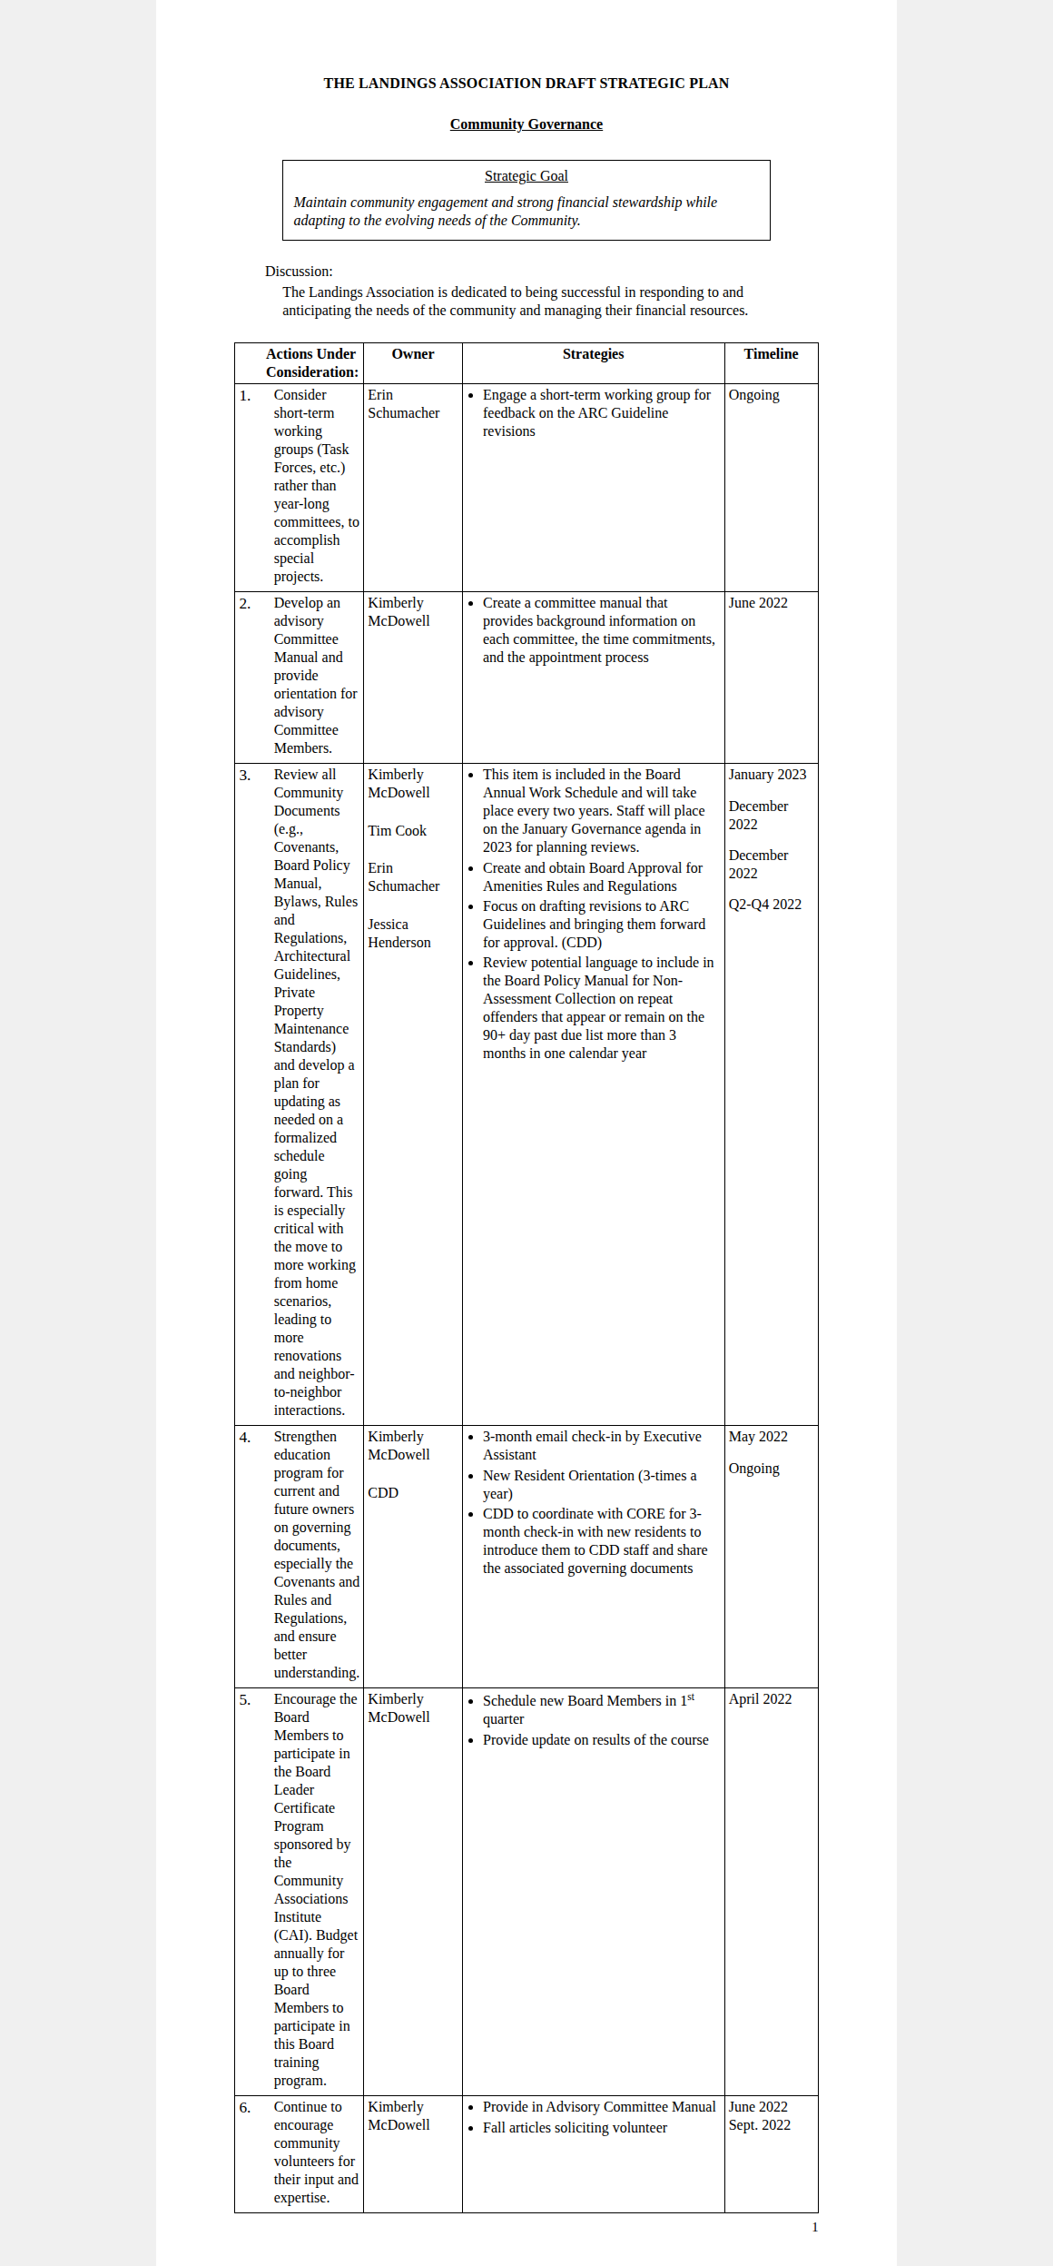THE LANDINGS ASSOCIATION DRAFT STRATEGIC PLAN
Community Governance
Strategic Goal
Maintain community engagement and strong financial stewardship while adapting to the evolving needs of the Community.
Discussion:
The Landings Association is dedicated to being successful in responding to and anticipating the needs of the community and managing their financial resources.
| Actions Under Consideration: | Owner | Strategies | Timeline |
| --- | --- | --- | --- |
| 1. | Consider short-term working groups (Task Forces, etc.) rather than year-long committees, to accomplish special projects. | Erin Schumacher | Engage a short-term working group for feedback on the ARC Guideline revisions | Ongoing |
| 2. | Develop an advisory Committee Manual and provide orientation for advisory Committee Members. | Kimberly McDowell | Create a committee manual that provides background information on each committee, the time commitments, and the appointment process | June 2022 |
| 3. | Review all Community Documents (e.g., Covenants, Board Policy Manual, Bylaws, Rules and Regulations, Architectural Guidelines, Private Property Maintenance Standards) and develop a plan for updating as needed on a formalized schedule going forward. This is especially critical with the move to more working from home scenarios, leading to more renovations and neighbor-to-neighbor interactions. | Kimberly McDowell Tim Cook Erin Schumacher Jessica Henderson | This item is included in the Board Annual Work Schedule and will take place every two years. Staff will place on the January Governance agenda in 2023 for planning reviews. Create and obtain Board Approval for Amenities Rules and Regulations Focus on drafting revisions to ARC Guidelines and bringing them forward for approval. (CDD) Review potential language to include in the Board Policy Manual for Non-Assessment Collection on repeat offenders that appear or remain on the 90+ day past due list more than 3 months in one calendar year | January 2023 December 2022 December 2022 Q2-Q4 2022 |
| 4. | Strengthen education program for current and future owners on governing documents, especially the Covenants and Rules and Regulations, and ensure better understanding. | Kimberly McDowell CDD | 3-month email check-in by Executive Assistant New Resident Orientation (3-times a year) CDD to coordinate with CORE for 3-month check-in with new residents to introduce them to CDD staff and share the associated governing documents | May 2022 Ongoing |
| 5. | Encourage the Board Members to participate in the Board Leader Certificate Program sponsored by the Community Associations Institute (CAI). Budget annually for up to three Board Members to participate in this Board training program. | Kimberly McDowell | Schedule new Board Members in 1 st quarter Provide update on results of the course | April 2022 |
| 6. | Continue to encourage community volunteers for their input and expertise. | Kimberly McDowell | Provide in Advisory Committee Manual Fall articles soliciting volunteer | June 2022 Sept. 2022 |
1